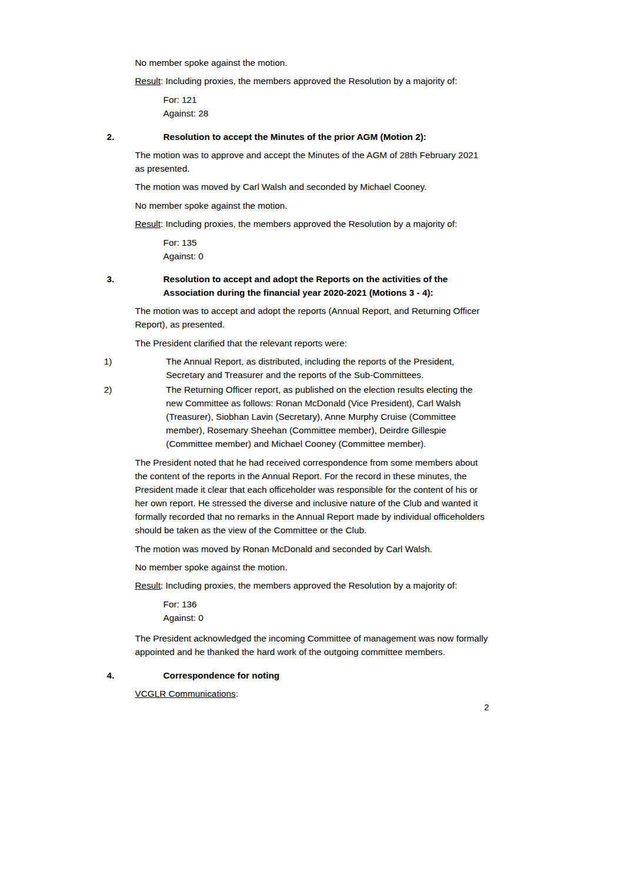No member spoke against the motion.
Result: Including proxies, the members approved the Resolution by a majority of:
For: 121
Against: 28
2. Resolution to accept the Minutes of the prior AGM (Motion 2):
The motion was to approve and accept the Minutes of the AGM of 28th February 2021 as presented.
The motion was moved by Carl Walsh and seconded by Michael Cooney.
No member spoke against the motion.
Result: Including proxies, the members approved the Resolution by a majority of:
For: 135
Against: 0
3. Resolution to accept and adopt the Reports on the activities of the Association during the financial year 2020-2021 (Motions 3 - 4):
The motion was to accept and adopt the reports (Annual Report, and Returning Officer Report), as presented.
The President clarified that the relevant reports were:
1) The Annual Report, as distributed, including the reports of the President, Secretary and Treasurer and the reports of the Sub-Committees.
2) The Returning Officer report, as published on the election results electing the new Committee as follows: Ronan McDonald (Vice President), Carl Walsh (Treasurer), Siobhan Lavin (Secretary), Anne Murphy Cruise (Committee member), Rosemary Sheehan (Committee member), Deirdre Gillespie (Committee member) and Michael Cooney (Committee member).
The President noted that he had received correspondence from some members about the content of the reports in the Annual Report. For the record in these minutes, the President made it clear that each officeholder was responsible for the content of his or her own report. He stressed the diverse and inclusive nature of the Club and wanted it formally recorded that no remarks in the Annual Report made by individual officeholders should be taken as the view of the Committee or the Club.
The motion was moved by Ronan McDonald and seconded by Carl Walsh.
No member spoke against the motion.
Result: Including proxies, the members approved the Resolution by a majority of:
For: 136
Against: 0
The President acknowledged the incoming Committee of management was now formally appointed and he thanked the hard work of the outgoing committee members.
4. Correspondence for noting
VCGLR Communications:
2